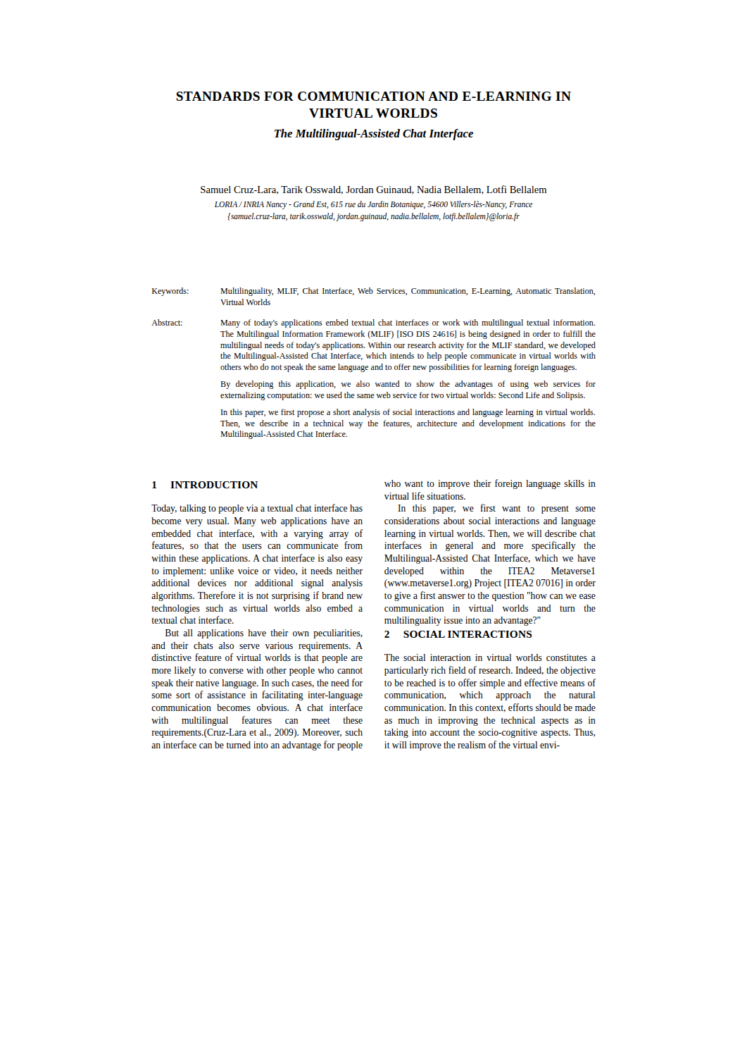Standards for Communication and E-Learning in Virtual Worlds
The Multilingual-Assisted Chat Interface
Samuel Cruz-Lara, Tarik Osswald, Jordan Guinaud, Nadia Bellalem, Lotfi Bellalem
LORIA / INRIA Nancy - Grand Est, 615 rue du Jardin Botanique, 54600 Villers-lès-Nancy, France
{samuel.cruz-lara, tarik.osswald, jordan.guinaud, nadia.bellalem, lotfi.bellalem}@loria.fr
Keywords:
Multilinguality, MLIF, Chat Interface, Web Services, Communication, E-Learning, Automatic Translation, Virtual Worlds
Abstract:
Many of today's applications embed textual chat interfaces or work with multilingual textual information. The Multilingual Information Framework (MLIF) [ISO DIS 24616] is being designed in order to fulfill the multilingual needs of today's applications. Within our research activity for the MLIF standard, we developed the Multilingual-Assisted Chat Interface, which intends to help people communicate in virtual worlds with others who do not speak the same language and to offer new possibilities for learning foreign languages.
By developing this application, we also wanted to show the advantages of using web services for externalizing computation: we used the same web service for two virtual worlds: Second Life and Solipsis.
In this paper, we first propose a short analysis of social interactions and language learning in virtual worlds. Then, we describe in a technical way the features, architecture and development indications for the Multilingual-Assisted Chat Interface.
1 INTRODUCTION
Today, talking to people via a textual chat interface has become very usual. Many web applications have an embedded chat interface, with a varying array of features, so that the users can communicate from within these applications. A chat interface is also easy to implement: unlike voice or video, it needs neither additional devices nor additional signal analysis algorithms. Therefore it is not surprising if brand new technologies such as virtual worlds also embed a textual chat interface.
But all applications have their own peculiarities, and their chats also serve various requirements. A distinctive feature of virtual worlds is that people are more likely to converse with other people who cannot speak their native language. In such cases, the need for some sort of assistance in facilitating inter-language communication becomes obvious. A chat interface with multilingual features can meet these requirements.(Cruz-Lara et al., 2009). Moreover, such an interface can be turned into an advantage for people who want to improve their foreign language skills in virtual life situations.
In this paper, we first want to present some considerations about social interactions and language learning in virtual worlds. Then, we will describe chat interfaces in general and more specifically the Multilingual-Assisted Chat Interface, which we have developed within the ITEA2 Metaverse1 (www.metaverse1.org) Project [ITEA2 07016] in order to give a first answer to the question "how can we ease communication in virtual worlds and turn the multilinguality issue into an advantage?"
2 SOCIAL INTERACTIONS
The social interaction in virtual worlds constitutes a particularly rich field of research. Indeed, the objective to be reached is to offer simple and effective means of communication, which approach the natural communication. In this context, efforts should be made as much in improving the technical aspects as in taking into account the socio-cognitive aspects. Thus, it will improve the realism of the virtual envi-